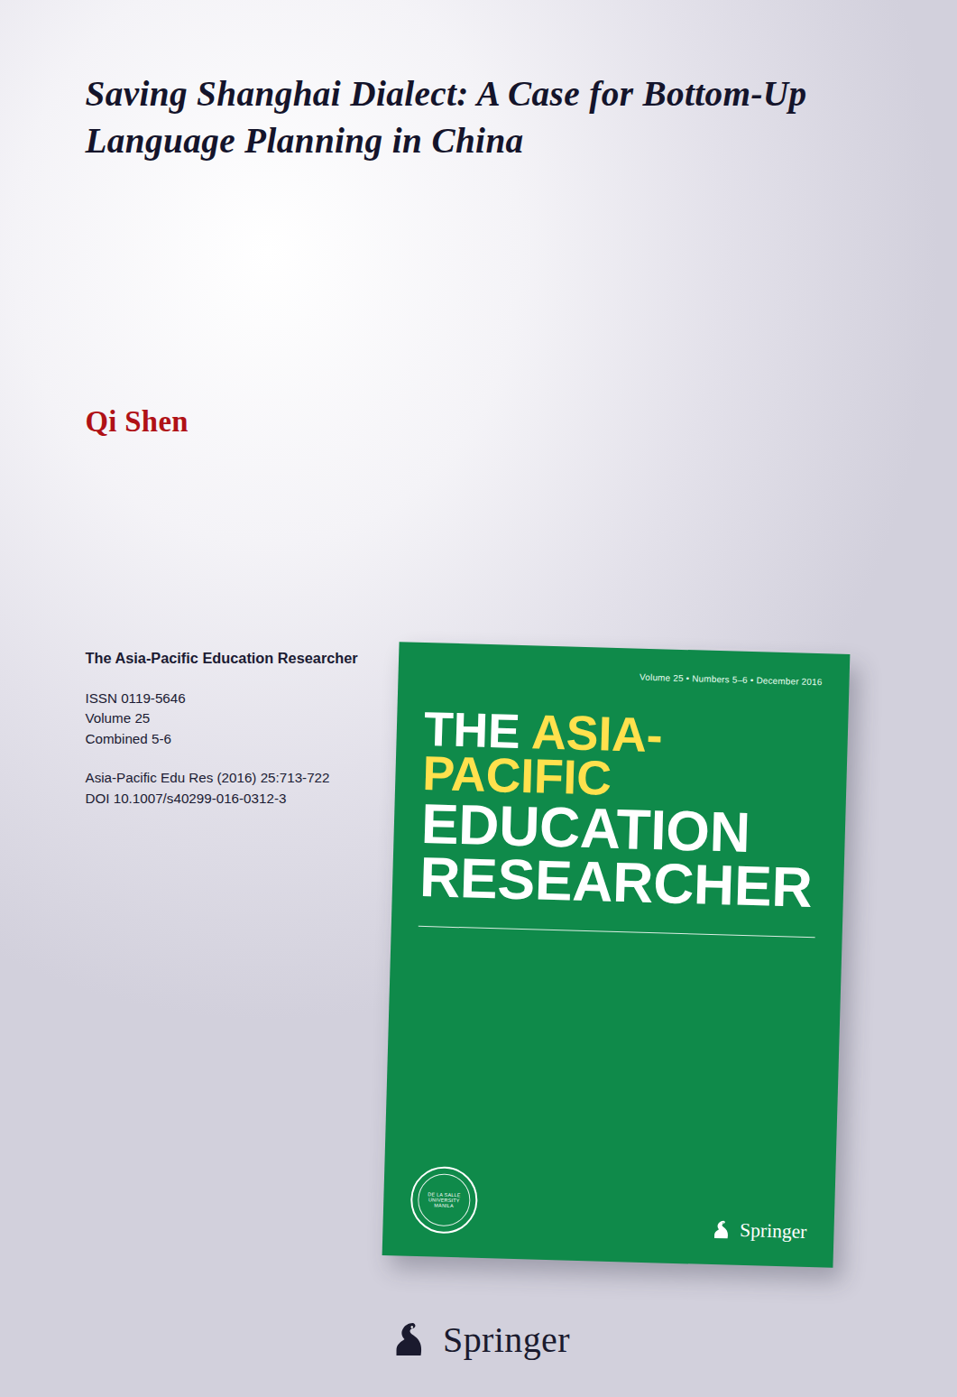Saving Shanghai Dialect: A Case for Bottom-Up Language Planning in China
Qi Shen
The Asia-Pacific Education Researcher
ISSN 0119-5646 Volume 25 Combined 5-6
Asia-Pacific Edu Res (2016) 25:713-722 DOI 10.1007/s40299-016-0312-3
Volume 25 • Numbers 5–6 • December 2016
THE ASIA-PACIFIC EDUCATION RESEARCHER
DE LA SALLE
UNIVERSITY
MANILA
Springer
Springer